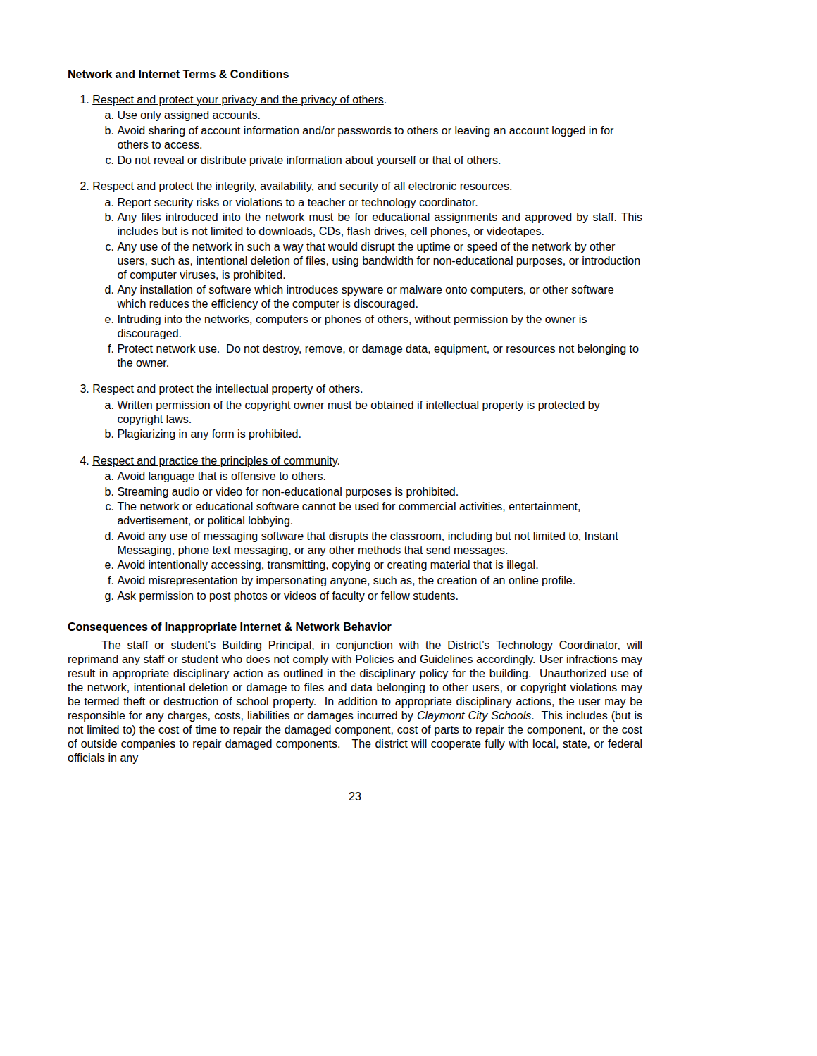Network and Internet Terms & Conditions
Respect and protect your privacy and the privacy of others.
Use only assigned accounts.
Avoid sharing of account information and/or passwords to others or leaving an account logged in for others to access.
Do not reveal or distribute private information about yourself or that of others.
Respect and protect the integrity, availability, and security of all electronic resources.
Report security risks or violations to a teacher or technology coordinator.
Any files introduced into the network must be for educational assignments and approved by staff. This includes but is not limited to downloads, CDs, flash drives, cell phones, or videotapes.
Any use of the network in such a way that would disrupt the uptime or speed of the network by other users, such as, intentional deletion of files, using bandwidth for non-educational purposes, or introduction of computer viruses, is prohibited.
Any installation of software which introduces spyware or malware onto computers, or other software which reduces the efficiency of the computer is discouraged.
Intruding into the networks, computers or phones of others, without permission by the owner is discouraged.
Protect network use. Do not destroy, remove, or damage data, equipment, or resources not belonging to the owner.
Respect and protect the intellectual property of others.
Written permission of the copyright owner must be obtained if intellectual property is protected by copyright laws.
Plagiarizing in any form is prohibited.
Respect and practice the principles of community.
Avoid language that is offensive to others.
Streaming audio or video for non-educational purposes is prohibited.
The network or educational software cannot be used for commercial activities, entertainment, advertisement, or political lobbying.
Avoid any use of messaging software that disrupts the classroom, including but not limited to, Instant Messaging, phone text messaging, or any other methods that send messages.
Avoid intentionally accessing, transmitting, copying or creating material that is illegal.
Avoid misrepresentation by impersonating anyone, such as, the creation of an online profile.
Ask permission to post photos or videos of faculty or fellow students.
Consequences of Inappropriate Internet & Network Behavior
The staff or student’s Building Principal, in conjunction with the District’s Technology Coordinator, will reprimand any staff or student who does not comply with Policies and Guidelines accordingly. User infractions may result in appropriate disciplinary action as outlined in the disciplinary policy for the building. Unauthorized use of the network, intentional deletion or damage to files and data belonging to other users, or copyright violations may be termed theft or destruction of school property. In addition to appropriate disciplinary actions, the user may be responsible for any charges, costs, liabilities or damages incurred by Claymont City Schools. This includes (but is not limited to) the cost of time to repair the damaged component, cost of parts to repair the component, or the cost of outside companies to repair damaged components. The district will cooperate fully with local, state, or federal officials in any
23